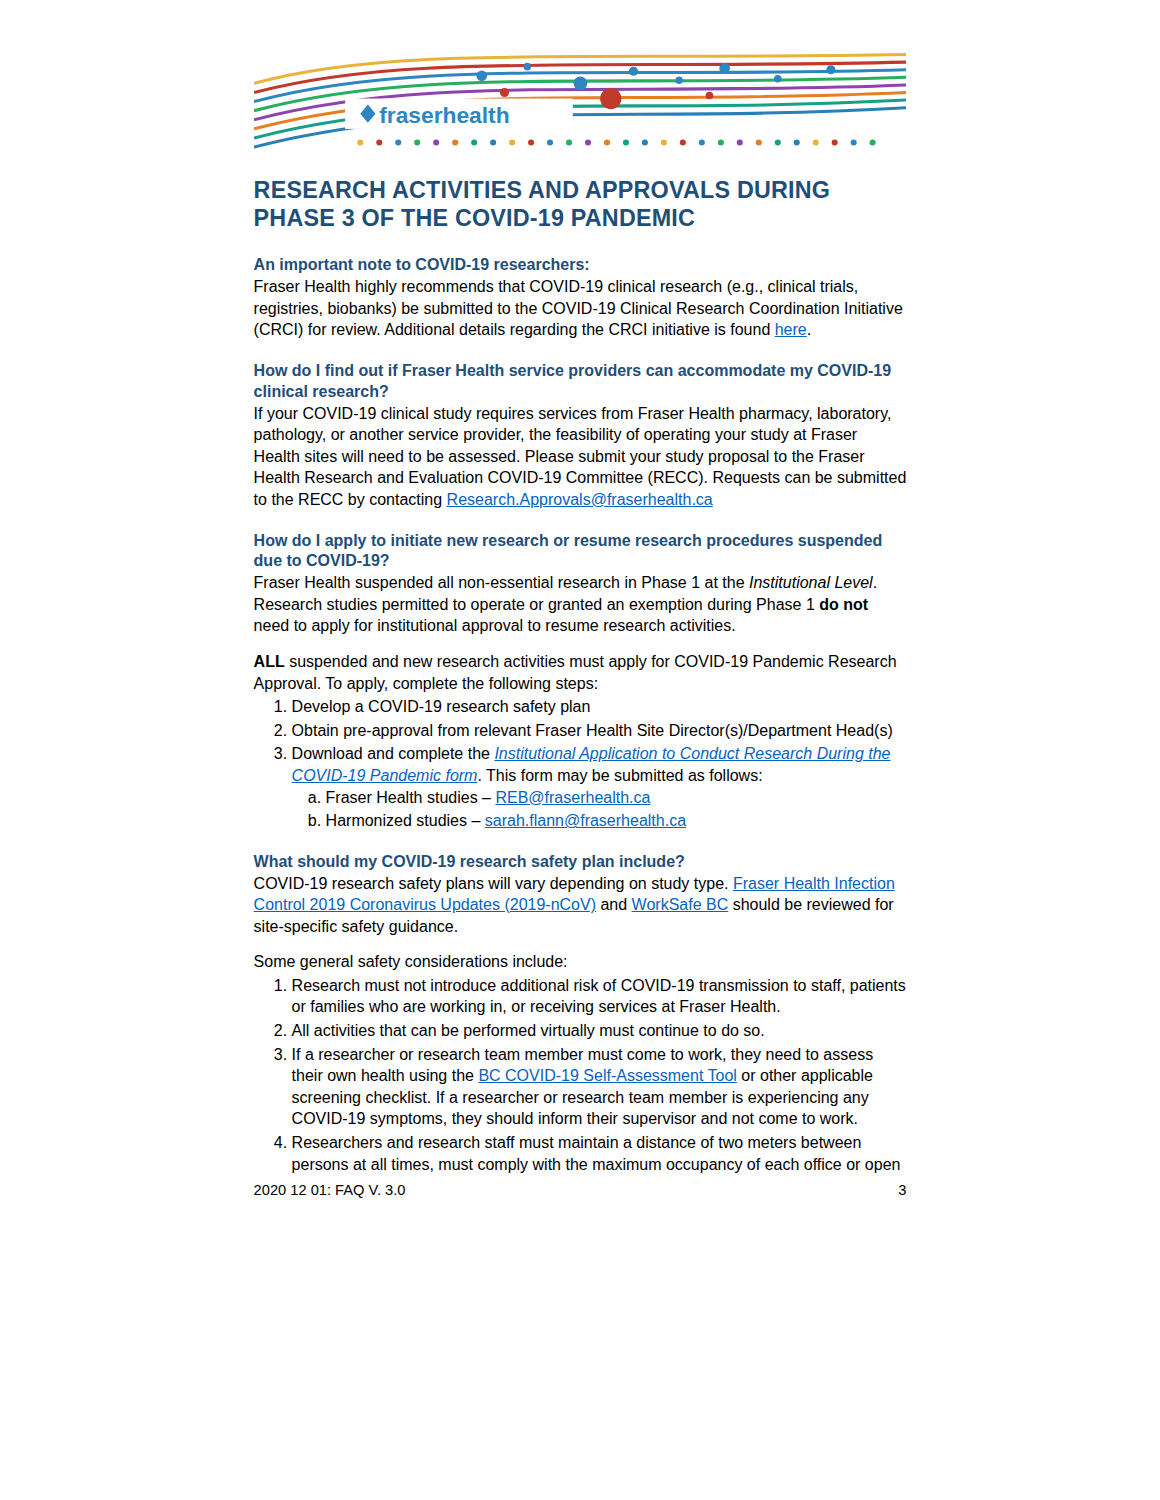fraserhealth
Research Activities and Approvals During Phase 3 of the COVID-19 Pandemic
An important note to COVID-19 researchers:
Fraser Health highly recommends that COVID-19 clinical research (e.g., clinical trials, registries, biobanks) be submitted to the COVID-19 Clinical Research Coordination Initiative (CRCI) for review. Additional details regarding the CRCI initiative is found here.
How do I find out if Fraser Health service providers can accommodate my COVID-19 clinical research?
If your COVID-19 clinical study requires services from Fraser Health pharmacy, laboratory, pathology, or another service provider, the feasibility of operating your study at Fraser Health sites will need to be assessed. Please submit your study proposal to the Fraser Health Research and Evaluation COVID-19 Committee (RECC). Requests can be submitted to the RECC by contacting Research.Approvals@fraserhealth.ca
How do I apply to initiate new research or resume research procedures suspended due to COVID-19?
Fraser Health suspended all non-essential research in Phase 1 at the Institutional Level. Research studies permitted to operate or granted an exemption during Phase 1 do not need to apply for institutional approval to resume research activities.
ALL suspended and new research activities must apply for COVID-19 Pandemic Research Approval. To apply, complete the following steps:
Develop a COVID-19 research safety plan
Obtain pre-approval from relevant Fraser Health Site Director(s)/Department Head(s)
Download and complete the Institutional Application to Conduct Research During the COVID-19 Pandemic form. This form may be submitted as follows:
Fraser Health studies – REB@fraserhealth.ca
Harmonized studies – sarah.flann@fraserhealth.ca
What should my COVID-19 research safety plan include?
COVID-19 research safety plans will vary depending on study type. Fraser Health Infection Control 2019 Coronavirus Updates (2019-nCoV) and WorkSafe BC should be reviewed for site-specific safety guidance.
Some general safety considerations include:
Research must not introduce additional risk of COVID-19 transmission to staff, patients or families who are working in, or receiving services at Fraser Health.
All activities that can be performed virtually must continue to do so.
If a researcher or research team member must come to work, they need to assess their own health using the BC COVID-19 Self-Assessment Tool or other applicable screening checklist. If a researcher or research team member is experiencing any COVID-19 symptoms, they should inform their supervisor and not come to work.
Researchers and research staff must maintain a distance of two meters between persons at all times, must comply with the maximum occupancy of each office or open
2020 12 01: FAQ V. 3.0 3